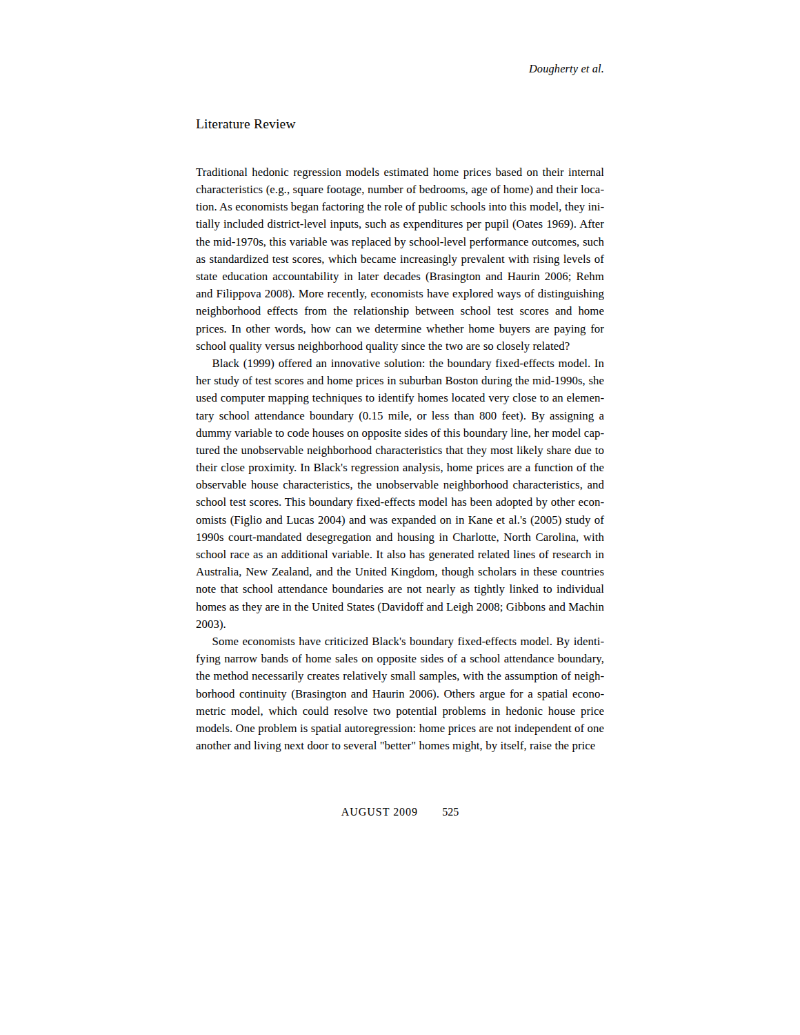Dougherty et al.
Literature Review
Traditional hedonic regression models estimated home prices based on their internal characteristics (e.g., square footage, number of bedrooms, age of home) and their location. As economists began factoring the role of public schools into this model, they initially included district-level inputs, such as expenditures per pupil (Oates 1969). After the mid-1970s, this variable was replaced by school-level performance outcomes, such as standardized test scores, which became increasingly prevalent with rising levels of state education accountability in later decades (Brasington and Haurin 2006; Rehm and Filippova 2008). More recently, economists have explored ways of distinguishing neighborhood effects from the relationship between school test scores and home prices. In other words, how can we determine whether home buyers are paying for school quality versus neighborhood quality since the two are so closely related?
Black (1999) offered an innovative solution: the boundary fixed-effects model. In her study of test scores and home prices in suburban Boston during the mid-1990s, she used computer mapping techniques to identify homes located very close to an elementary school attendance boundary (0.15 mile, or less than 800 feet). By assigning a dummy variable to code houses on opposite sides of this boundary line, her model captured the unobservable neighborhood characteristics that they most likely share due to their close proximity. In Black's regression analysis, home prices are a function of the observable house characteristics, the unobservable neighborhood characteristics, and school test scores. This boundary fixed-effects model has been adopted by other economists (Figlio and Lucas 2004) and was expanded on in Kane et al.'s (2005) study of 1990s court-mandated desegregation and housing in Charlotte, North Carolina, with school race as an additional variable. It also has generated related lines of research in Australia, New Zealand, and the United Kingdom, though scholars in these countries note that school attendance boundaries are not nearly as tightly linked to individual homes as they are in the United States (Davidoff and Leigh 2008; Gibbons and Machin 2003).
Some economists have criticized Black's boundary fixed-effects model. By identifying narrow bands of home sales on opposite sides of a school attendance boundary, the method necessarily creates relatively small samples, with the assumption of neighborhood continuity (Brasington and Haurin 2006). Others argue for a spatial econometric model, which could resolve two potential problems in hedonic house price models. One problem is spatial autoregression: home prices are not independent of one another and living next door to several "better" homes might, by itself, raise the price
AUGUST 2009525